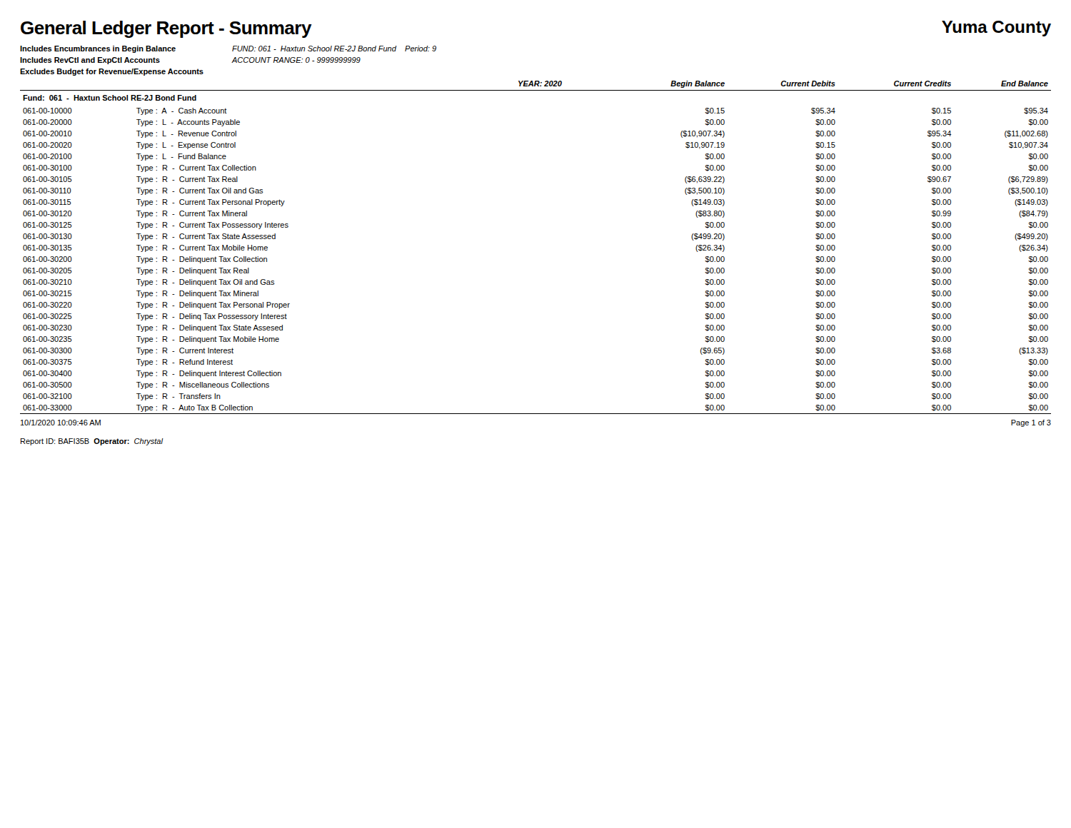General Ledger Report - Summary
Yuma County
Includes Encumbrances in Begin Balance
Includes RevCtl and ExpCtl Accounts
Excludes Budget for Revenue/Expense Accounts
FUND: 061 - Haxtun School RE-2J Bond Fund Period: 9
ACCOUNT RANGE: 0 - 9999999999
| | | YEAR: 2020 | Begin Balance | Current Debits | Current Credits | End Balance |
| --- | --- | --- | --- | --- | --- | --- |
| Fund: 061 - Haxtun School RE-2J Bond Fund | | | | |
| 061-00-10000 | Type : A - Cash Account | | $0.15 | $95.34 | $0.15 | $95.34 |
| 061-00-20000 | Type : L - Accounts Payable | | $0.00 | $0.00 | $0.00 | $0.00 |
| 061-00-20010 | Type : L - Revenue Control | | ($10,907.34) | $0.00 | $95.34 | ($11,002.68) |
| 061-00-20020 | Type : L - Expense Control | | $10,907.19 | $0.15 | $0.00 | $10,907.34 |
| 061-00-20100 | Type : L - Fund Balance | | $0.00 | $0.00 | $0.00 | $0.00 |
| 061-00-30100 | Type : R - Current Tax Collection | | $0.00 | $0.00 | $0.00 | $0.00 |
| 061-00-30105 | Type : R - Current Tax Real | | ($6,639.22) | $0.00 | $90.67 | ($6,729.89) |
| 061-00-30110 | Type : R - Current Tax Oil and Gas | | ($3,500.10) | $0.00 | $0.00 | ($3,500.10) |
| 061-00-30115 | Type : R - Current Tax Personal Property | | ($149.03) | $0.00 | $0.00 | ($149.03) |
| 061-00-30120 | Type : R - Current Tax Mineral | | ($83.80) | $0.00 | $0.99 | ($84.79) |
| 061-00-30125 | Type : R - Current Tax Possessory Interes | | $0.00 | $0.00 | $0.00 | $0.00 |
| 061-00-30130 | Type : R - Current Tax State Assessed | | ($499.20) | $0.00 | $0.00 | ($499.20) |
| 061-00-30135 | Type : R - Current Tax Mobile Home | | ($26.34) | $0.00 | $0.00 | ($26.34) |
| 061-00-30200 | Type : R - Delinquent Tax Collection | | $0.00 | $0.00 | $0.00 | $0.00 |
| 061-00-30205 | Type : R - Delinquent Tax Real | | $0.00 | $0.00 | $0.00 | $0.00 |
| 061-00-30210 | Type : R - Delinquent Tax Oil and Gas | | $0.00 | $0.00 | $0.00 | $0.00 |
| 061-00-30215 | Type : R - Delinquent Tax Mineral | | $0.00 | $0.00 | $0.00 | $0.00 |
| 061-00-30220 | Type : R - Delinquent Tax Personal Proper | | $0.00 | $0.00 | $0.00 | $0.00 |
| 061-00-30225 | Type : R - Delinq Tax Possessory Interest | | $0.00 | $0.00 | $0.00 | $0.00 |
| 061-00-30230 | Type : R - Delinquent Tax State Assesed | | $0.00 | $0.00 | $0.00 | $0.00 |
| 061-00-30235 | Type : R - Delinquent Tax Mobile Home | | $0.00 | $0.00 | $0.00 | $0.00 |
| 061-00-30300 | Type : R - Current Interest | | ($9.65) | $0.00 | $3.68 | ($13.33) |
| 061-00-30375 | Type : R - Refund Interest | | $0.00 | $0.00 | $0.00 | $0.00 |
| 061-00-30400 | Type : R - Delinquent Interest Collection | | $0.00 | $0.00 | $0.00 | $0.00 |
| 061-00-30500 | Type : R - Miscellaneous Collections | | $0.00 | $0.00 | $0.00 | $0.00 |
| 061-00-32100 | Type : R - Transfers In | | $0.00 | $0.00 | $0.00 | $0.00 |
| 061-00-33000 | Type : R - Auto Tax B Collection | | $0.00 | $0.00 | $0.00 | $0.00 |
10/1/2020 10:09:46 AM
Report ID: BAFI35B Operator: Chrystal
Page 1 of 3